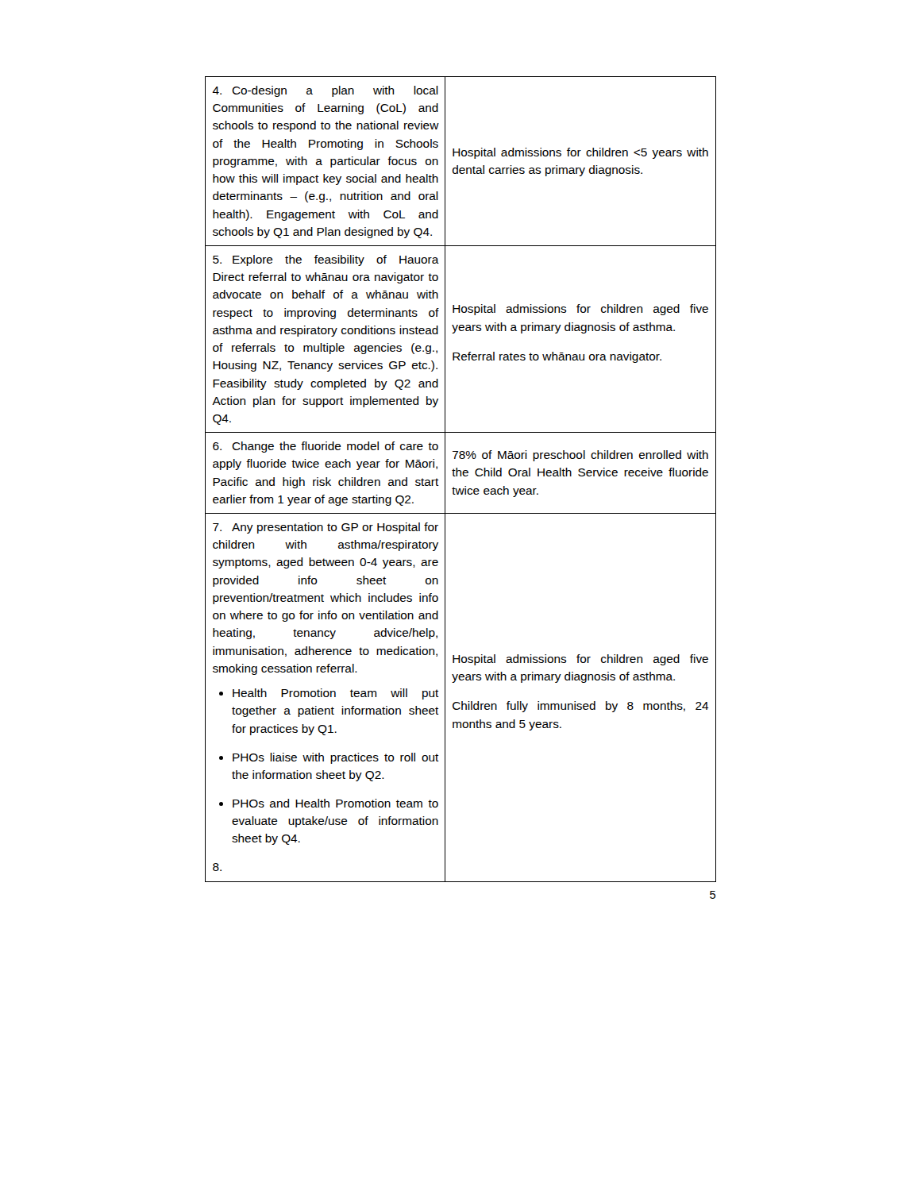| 4. Co-design a plan with local Communities of Learning (CoL) and schools to respond to the national review of the Health Promoting in Schools programme, with a particular focus on how this will impact key social and health determinants – (e.g., nutrition and oral health). Engagement with CoL and schools by Q1 and Plan designed by Q4. | Hospital admissions for children <5 years with dental carries as primary diagnosis. |
| 5. Explore the feasibility of Hauora Direct referral to whānau ora navigator to advocate on behalf of a whānau with respect to improving determinants of asthma and respiratory conditions instead of referrals to multiple agencies (e.g., Housing NZ, Tenancy services GP etc.). Feasibility study completed by Q2 and Action plan for support implemented by Q4. | Hospital admissions for children aged five years with a primary diagnosis of asthma. Referral rates to whānau ora navigator. |
| 6. Change the fluoride model of care to apply fluoride twice each year for Māori, Pacific and high risk children and start earlier from 1 year of age starting Q2. | 78% of Māori preschool children enrolled with the Child Oral Health Service receive fluoride twice each year. |
| 7. Any presentation to GP or Hospital for children with asthma/respiratory symptoms, aged between 0-4 years, are provided info sheet on prevention/treatment which includes info on where to go for info on ventilation and heating, tenancy advice/help, immunisation, adherence to medication, smoking cessation referral. Health Promotion team will put together a patient information sheet for practices by Q1. PHOs liaise with practices to roll out the information sheet by Q2. PHOs and Health Promotion team to evaluate uptake/use of information sheet by Q4. 8. | Hospital admissions for children aged five years with a primary diagnosis of asthma. Children fully immunised by 8 months, 24 months and 5 years. |
5